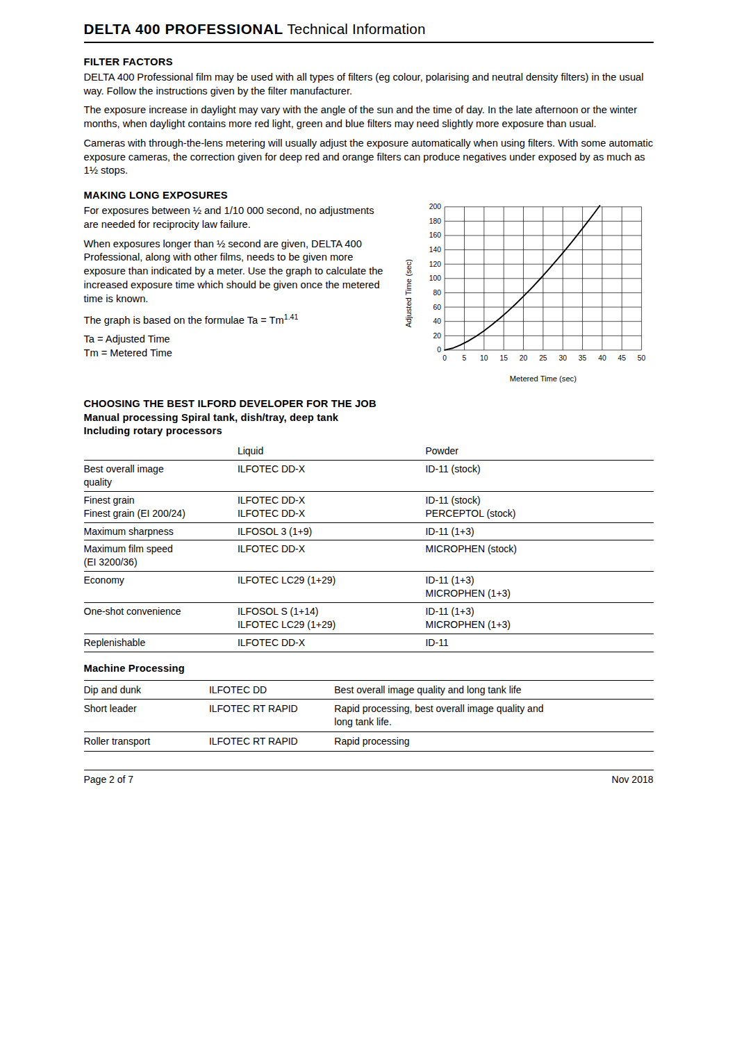DELTA 400 PROFESSIONAL Technical Information
FILTER FACTORS
DELTA 400 Professional film may be used with all types of filters (eg colour, polarising and neutral density filters) in the usual way. Follow the instructions given by the filter manufacturer.
The exposure increase in daylight may vary with the angle of the sun and the time of day. In the late afternoon or the winter months, when daylight contains more red light, green and blue filters may need slightly more exposure than usual.
Cameras with through-the-lens metering will usually adjust the exposure automatically when using filters. With some automatic exposure cameras, the correction given for deep red and orange filters can produce negatives under exposed by as much as 1½ stops.
MAKING LONG EXPOSURES
For exposures between ½ and 1/10 000 second, no adjustments are needed for reciprocity law failure.
When exposures longer than ½ second are given, DELTA 400 Professional, along with other films, needs to be given more exposure than indicated by a meter. Use the graph to calculate the increased exposure time which should be given once the metered time is known.
The graph is based on the formulae Ta = Tm1.41
Ta = Adjusted Time
Tm = Metered Time
Adjusted Time (sec) Metered Time (sec) 0 20 40 60 80 100 120 140 160 180 200 0 5 10 15 20 25 30 35 40 45 50
CHOOSING THE BEST ILFORD DEVELOPER FOR THE JOB
Manual processing Spiral tank, dish/tray, deep tank
Including rotary processors
| | Liquid | Powder |
| --- | --- | --- |
| Best overall image quality | ILFOTEC DD-X | ID-11 (stock) |
| Finest grain | ILFOTEC DD-X | ID-11 (stock) |
| Finest grain (EI 200/24) | ILFOTEC DD-X | PERCEPTOL (stock) |
| Maximum sharpness | ILFOSOL 3 (1+9) | ID-11 (1+3) |
| Maximum film speed (EI 3200/36) | ILFOTEC DD-X | MICROPHEN (stock) |
| Economy | ILFOTEC LC29 (1+29) | ID-11 (1+3) MICROPHEN (1+3) |
| One-shot convenience | ILFOSOL S (1+14) ILFOTEC LC29 (1+29) | ID-11 (1+3) MICROPHEN (1+3) |
| Replenishable | ILFOTEC DD-X | ID-11 |
Machine Processing
| Dip and dunk | ILFOTEC DD | Best overall image quality and long tank life |
| Short leader | ILFOTEC RT RAPID | Rapid processing, best overall image quality and long tank life. |
| Roller transport | ILFOTEC RT RAPID | Rapid processing |
Page 2 of 7 Nov 2018